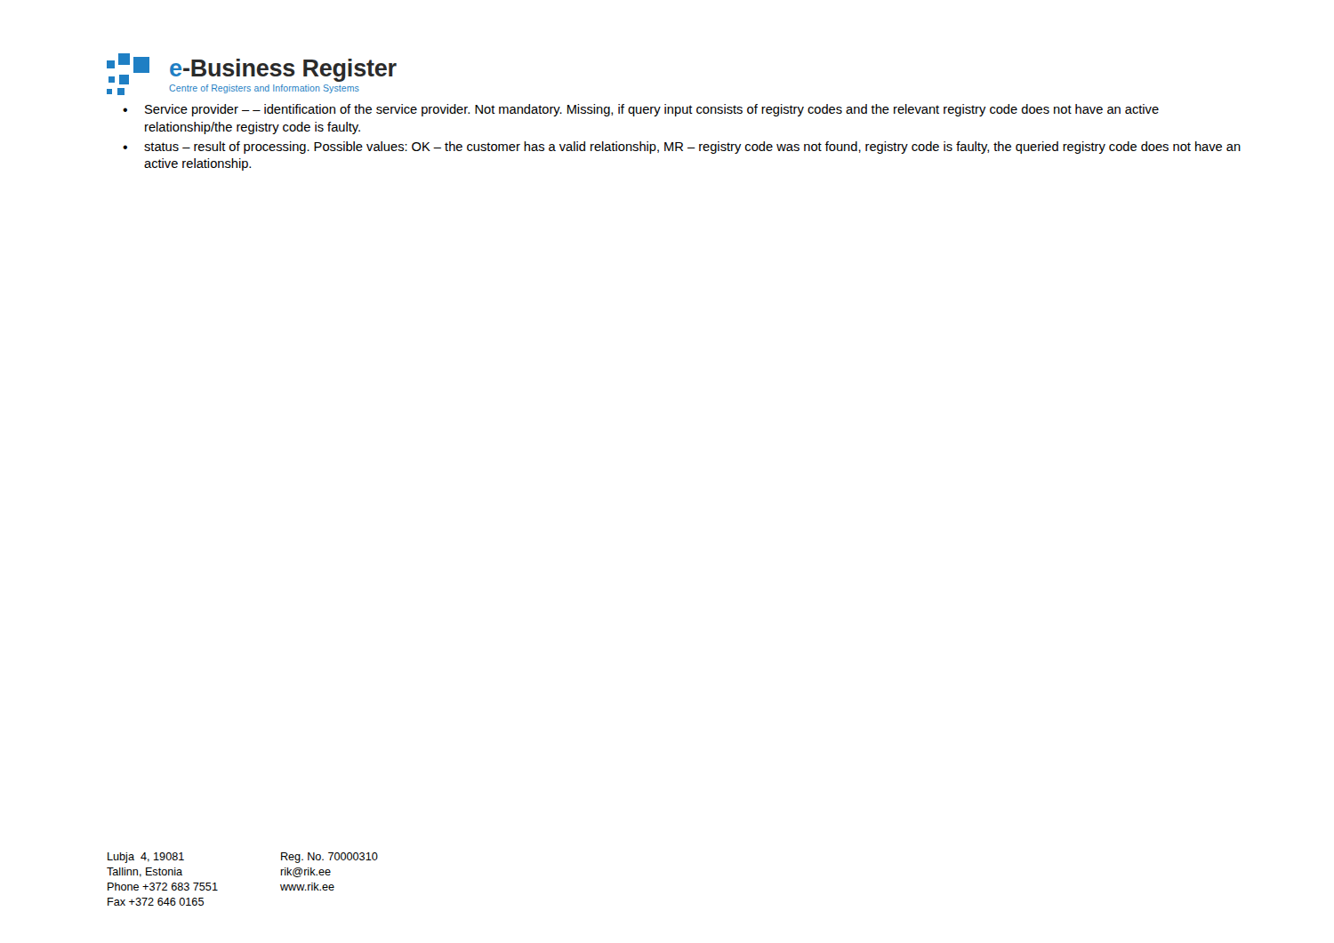e-Business Register
Centre of Registers and Information Systems
Service provider – – identification of the service provider. Not mandatory. Missing, if query input consists of registry codes and the relevant registry code does not have an active relationship/the registry code is faulty.
status – result of processing. Possible values: OK – the customer has a valid relationship, MR – registry code was not found, registry code is faulty, the queried registry code does not have an active relationship.
| Lubja 4, 19081 | Reg. No. 70000310 |
| Tallinn, Estonia | rik@rik.ee |
| Phone +372 683 7551 | www.rik.ee |
| Fax +372 646 0165 | |